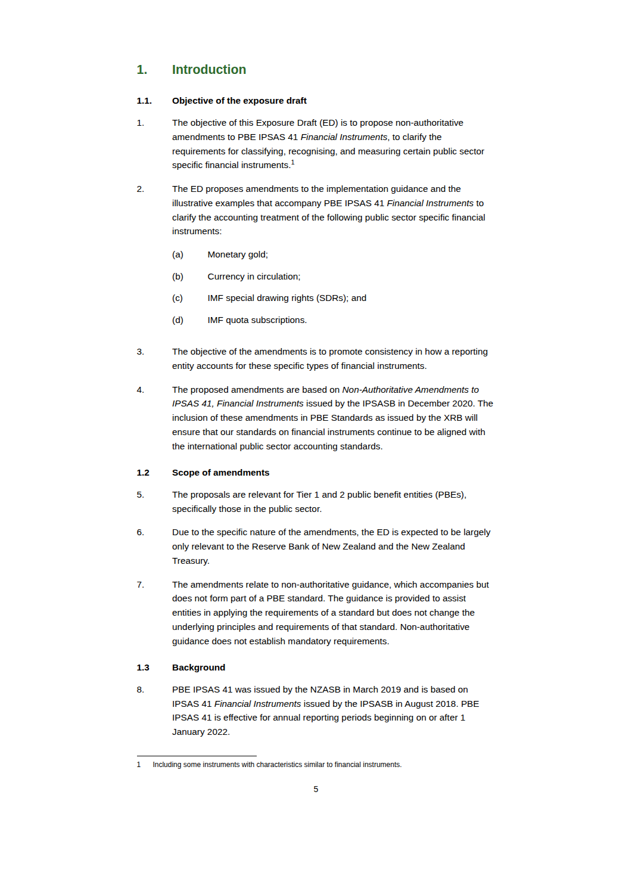1. Introduction
1.1. Objective of the exposure draft
1.
The objective of this Exposure Draft (ED) is to propose non-authoritative amendments to PBE IPSAS 41 Financial Instruments, to clarify the requirements for classifying, recognising, and measuring certain public sector specific financial instruments.1
2.
The ED proposes amendments to the implementation guidance and the illustrative examples that accompany PBE IPSAS 41 Financial Instruments to clarify the accounting treatment of the following public sector specific financial instruments:
(a)
Monetary gold;
(b)
Currency in circulation;
(c)
IMF special drawing rights (SDRs); and
(d)
IMF quota subscriptions.
3.
The objective of the amendments is to promote consistency in how a reporting entity accounts for these specific types of financial instruments.
4.
The proposed amendments are based on Non-Authoritative Amendments to IPSAS 41, Financial Instruments issued by the IPSASB in December 2020. The inclusion of these amendments in PBE Standards as issued by the XRB will ensure that our standards on financial instruments continue to be aligned with the international public sector accounting standards.
1.2 Scope of amendments
5.
The proposals are relevant for Tier 1 and 2 public benefit entities (PBEs), specifically those in the public sector.
6.
Due to the specific nature of the amendments, the ED is expected to be largely only relevant to the Reserve Bank of New Zealand and the New Zealand Treasury.
7.
The amendments relate to non-authoritative guidance, which accompanies but does not form part of a PBE standard. The guidance is provided to assist entities in applying the requirements of a standard but does not change the underlying principles and requirements of that standard. Non-authoritative guidance does not establish mandatory requirements.
1.3 Background
8.
PBE IPSAS 41 was issued by the NZASB in March 2019 and is based on IPSAS 41 Financial Instruments issued by the IPSASB in August 2018. PBE IPSAS 41 is effective for annual reporting periods beginning on or after 1 January 2022.
1
Including some instruments with characteristics similar to financial instruments.
5